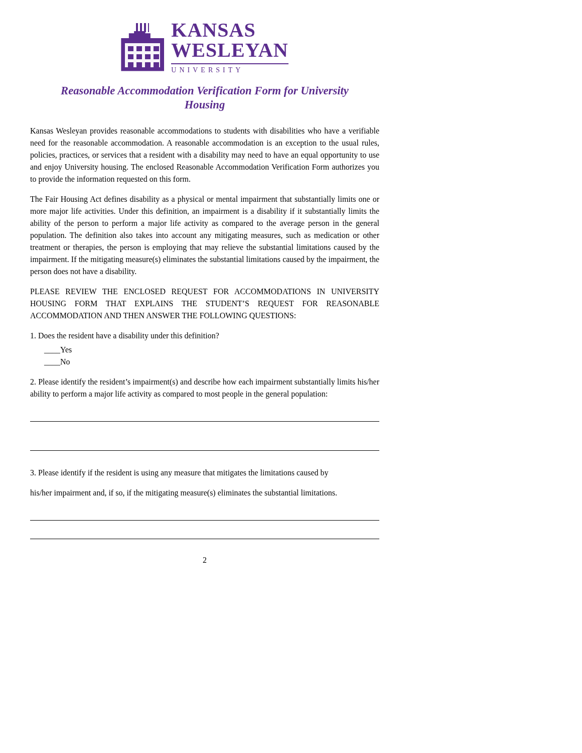KANSAS WESLEYAN UNIVERSITY
Reasonable Accommodation Verification Form for University
Housing
Kansas Wesleyan provides reasonable accommodations to students with disabilities who have a verifiable need for the reasonable accommodation. A reasonable accommodation is an exception to the usual rules, policies, practices, or services that a resident with a disability may need to have an equal opportunity to use and enjoy University housing. The enclosed Reasonable Accommodation Verification Form authorizes you to provide the information requested on this form.
The Fair Housing Act defines disability as a physical or mental impairment that substantially limits one or more major life activities. Under this definition, an impairment is a disability if it substantially limits the ability of the person to perform a major life activity as compared to the average person in the general population. The definition also takes into account any mitigating measures, such as medication or other treatment or therapies, the person is employing that may relieve the substantial limitations caused by the impairment. If the mitigating measure(s) eliminates the substantial limitations caused by the impairment, the person does not have a disability.
PLEASE REVIEW THE ENCLOSED REQUEST FOR ACCOMMODATIONS IN UNIVERSITY HOUSING FORM THAT EXPLAINS THE STUDENT’S REQUEST FOR REASONABLE ACCOMMODATION AND THEN ANSWER THE FOLLOWING QUESTIONS:
1. Does the resident have a disability under this definition?
____Yes
____No
2. Please identify the resident’s impairment(s) and describe how each impairment substantially limits his/her ability to perform a major life activity as compared to most people in the general population:
3. Please identify if the resident is using any measure that mitigates the limitations caused by
his/her impairment and, if so, if the mitigating measure(s) eliminates the substantial limitations.
2